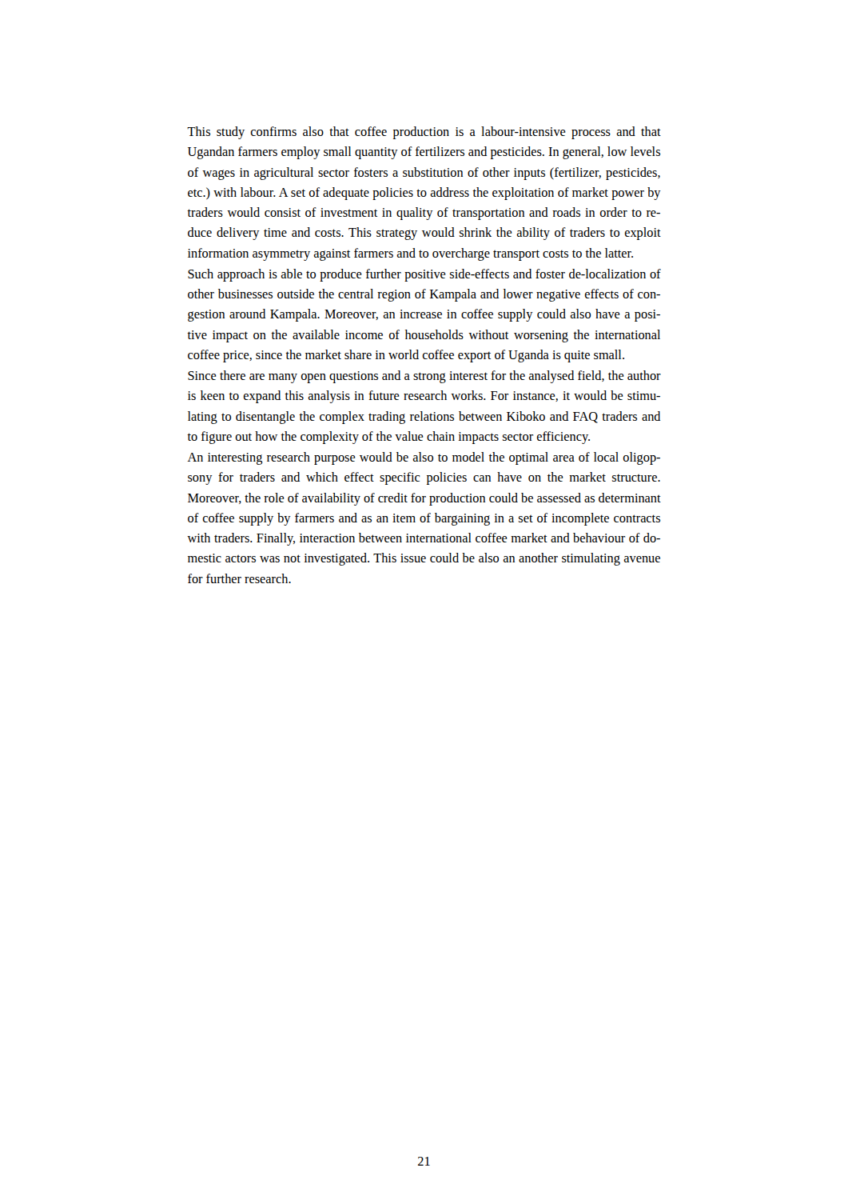This study confirms also that coffee production is a labour-intensive process and that Ugandan farmers employ small quantity of fertilizers and pesticides. In general, low levels of wages in agricultural sector fosters a substitution of other inputs (fertilizer, pesticides, etc.) with labour. A set of adequate policies to address the exploitation of market power by traders would consist of investment in quality of transportation and roads in order to reduce delivery time and costs. This strategy would shrink the ability of traders to exploit information asymmetry against farmers and to overcharge transport costs to the latter.
Such approach is able to produce further positive side-effects and foster de-localization of other businesses outside the central region of Kampala and lower negative effects of congestion around Kampala. Moreover, an increase in coffee supply could also have a positive impact on the available income of households without worsening the international coffee price, since the market share in world coffee export of Uganda is quite small.
Since there are many open questions and a strong interest for the analysed field, the author is keen to expand this analysis in future research works. For instance, it would be stimulating to disentangle the complex trading relations between Kiboko and FAQ traders and to figure out how the complexity of the value chain impacts sector efficiency.
An interesting research purpose would be also to model the optimal area of local oligopsony for traders and which effect specific policies can have on the market structure. Moreover, the role of availability of credit for production could be assessed as determinant of coffee supply by farmers and as an item of bargaining in a set of incomplete contracts with traders. Finally, interaction between international coffee market and behaviour of domestic actors was not investigated. This issue could be also an another stimulating avenue for further research.
21